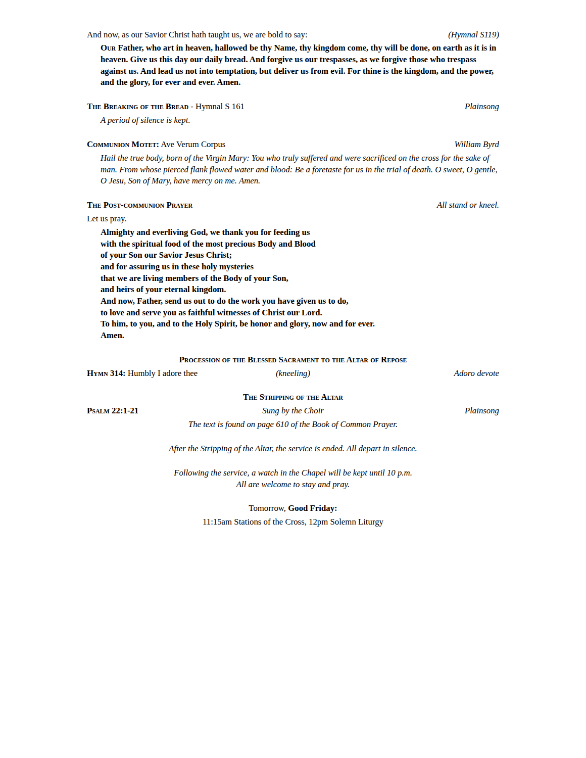And now, as our Savior Christ hath taught us, we are bold to say:
(Hymnal S119)
Our Father, who art in heaven, hallowed be thy Name, thy kingdom come, thy will be done, on earth as it is in heaven. Give us this day our daily bread. And forgive us our trespasses, as we forgive those who trespass against us. And lead us not into temptation, but deliver us from evil. For thine is the kingdom, and the power, and the glory, for ever and ever. Amen.
The Breaking of the Bread - Hymnal S 161
Plainsong
A period of silence is kept.
Communion Motet: Ave Verum Corpus
William Byrd
Hail the true body, born of the Virgin Mary: You who truly suffered and were sacrificed on the cross for the sake of man. From whose pierced flank flowed water and blood: Be a foretaste for us in the trial of death. O sweet, O gentle, O Jesu, Son of Mary, have mercy on me. Amen.
The Post-communion Prayer
All stand or kneel.
Let us pray.
Almighty and everliving God, we thank you for feeding us
with the spiritual food of the most precious Body and Blood
of your Son our Savior Jesus Christ;
and for assuring us in these holy mysteries
that we are living members of the Body of your Son,
and heirs of your eternal kingdom.
And now, Father, send us out to do the work you have given us to do,
to love and serve you as faithful witnesses of Christ our Lord.
To him, to you, and to the Holy Spirit, be honor and glory, now and for ever.
Amen.
Procession of the Blessed Sacrament to the Altar of Repose
Hymn 314: Humbly I adore thee
(kneeling)
Adoro devote
The Stripping of the Altar
Psalm 22:1-21
Sung by the Choir
Plainsong
The text is found on page 610 of the Book of Common Prayer.
After the Stripping of the Altar, the service is ended. All depart in silence.
Following the service, a watch in the Chapel will be kept until 10 p.m.
All are welcome to stay and pray.
Tomorrow, Good Friday:
11:15am Stations of the Cross, 12pm Solemn Liturgy